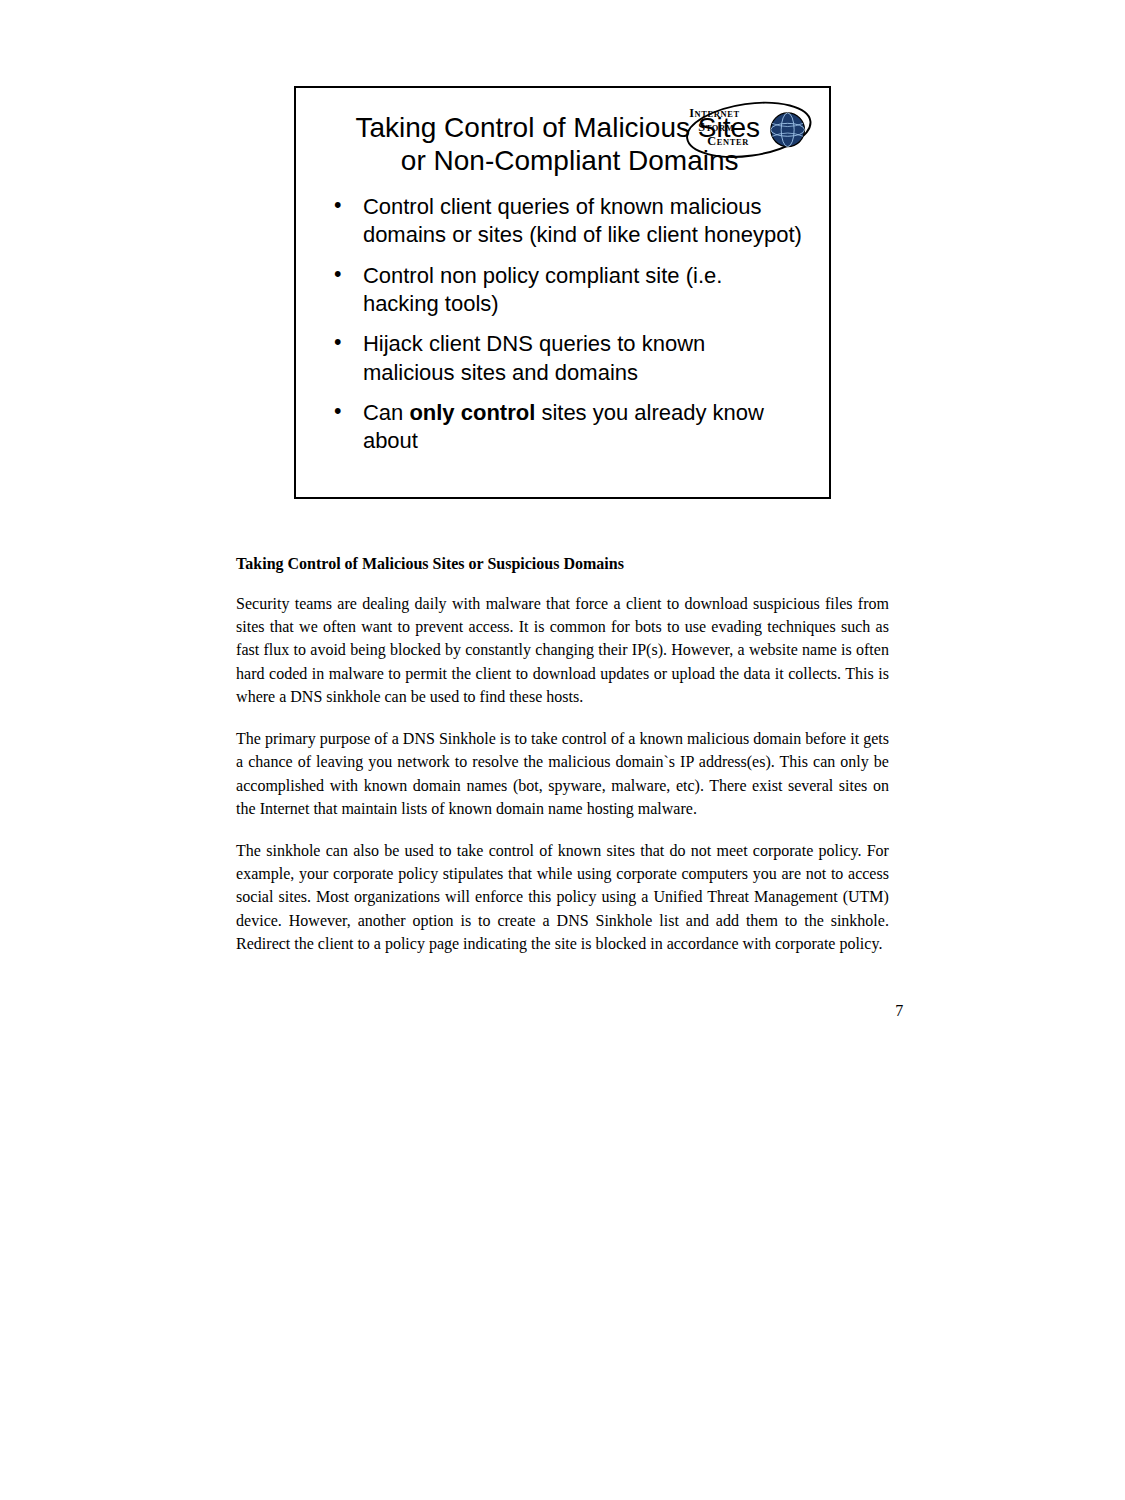INTERNET STORM CENTER
Taking Control of Malicious Sitesor Non-Compliant Domains
Control client queries of known malicious domains or sites (kind of like client honeypot)
Control non policy compliant site (i.e. hacking tools)
Hijack client DNS queries to known malicious sites and domains
Can only control sites you already know about
Taking Control of Malicious Sites or Suspicious Domains
Security teams are dealing daily with malware that force a client to download suspicious files from sites that we often want to prevent access. It is common for bots to use evading techniques such as fast flux to avoid being blocked by constantly changing their IP(s). However, a website name is often hard coded in malware to permit the client to download updates or upload the data it collects. This is where a DNS sinkhole can be used to find these hosts.
The primary purpose of a DNS Sinkhole is to take control of a known malicious domain before it gets a chance of leaving you network to resolve the malicious domain`s IP address(es). This can only be accomplished with known domain names (bot, spyware, malware, etc). There exist several sites on the Internet that maintain lists of known domain name hosting malware.
The sinkhole can also be used to take control of known sites that do not meet corporate policy. For example, your corporate policy stipulates that while using corporate computers you are not to access social sites. Most organizations will enforce this policy using a Unified Threat Management (UTM) device. However, another option is to create a DNS Sinkhole list and add them to the sinkhole. Redirect the client to a policy page indicating the site is blocked in accordance with corporate policy.
7